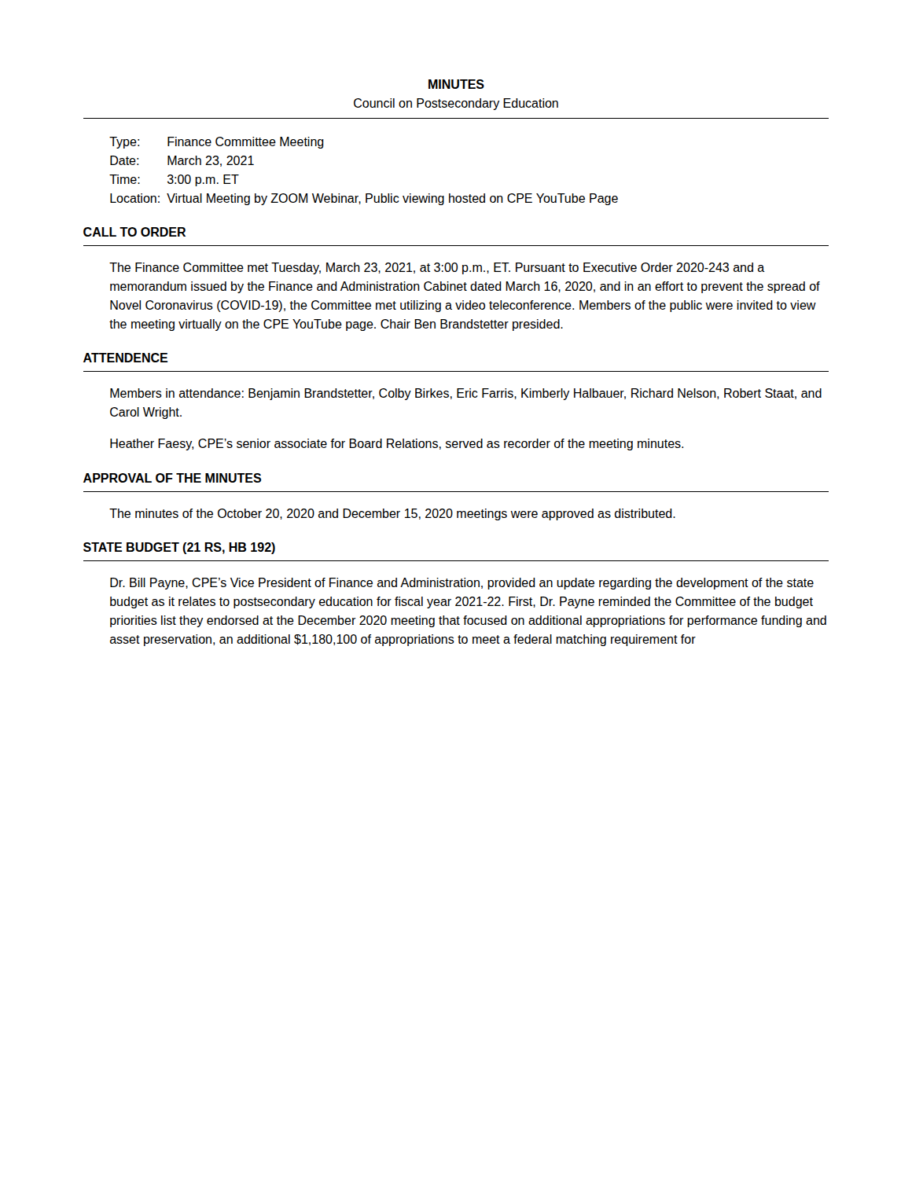MINUTES
Council on Postsecondary Education
| Type: | Finance Committee Meeting |
| Date: | March 23, 2021 |
| Time: | 3:00 p.m. ET |
| Location: | Virtual Meeting by ZOOM Webinar, Public viewing hosted on CPE YouTube Page |
Call to Order
The Finance Committee met Tuesday, March 23, 2021, at 3:00 p.m., ET. Pursuant to Executive Order 2020-243 and a memorandum issued by the Finance and Administration Cabinet dated March 16, 2020, and in an effort to prevent the spread of Novel Coronavirus (COVID-19), the Committee met utilizing a video teleconference. Members of the public were invited to view the meeting virtually on the CPE YouTube page. Chair Ben Brandstetter presided.
Attendence
Members in attendance: Benjamin Brandstetter, Colby Birkes, Eric Farris, Kimberly Halbauer, Richard Nelson, Robert Staat, and Carol Wright.
Heather Faesy, CPE’s senior associate for Board Relations, served as recorder of the meeting minutes.
Approval of the Minutes
The minutes of the October 20, 2020 and December 15, 2020 meetings were approved as distributed.
State Budget (21 RS, HB 192)
Dr. Bill Payne, CPE’s Vice President of Finance and Administration, provided an update regarding the development of the state budget as it relates to postsecondary education for fiscal year 2021-22. First, Dr. Payne reminded the Committee of the budget priorities list they endorsed at the December 2020 meeting that focused on additional appropriations for performance funding and asset preservation, an additional $1,180,100 of appropriations to meet a federal matching requirement for